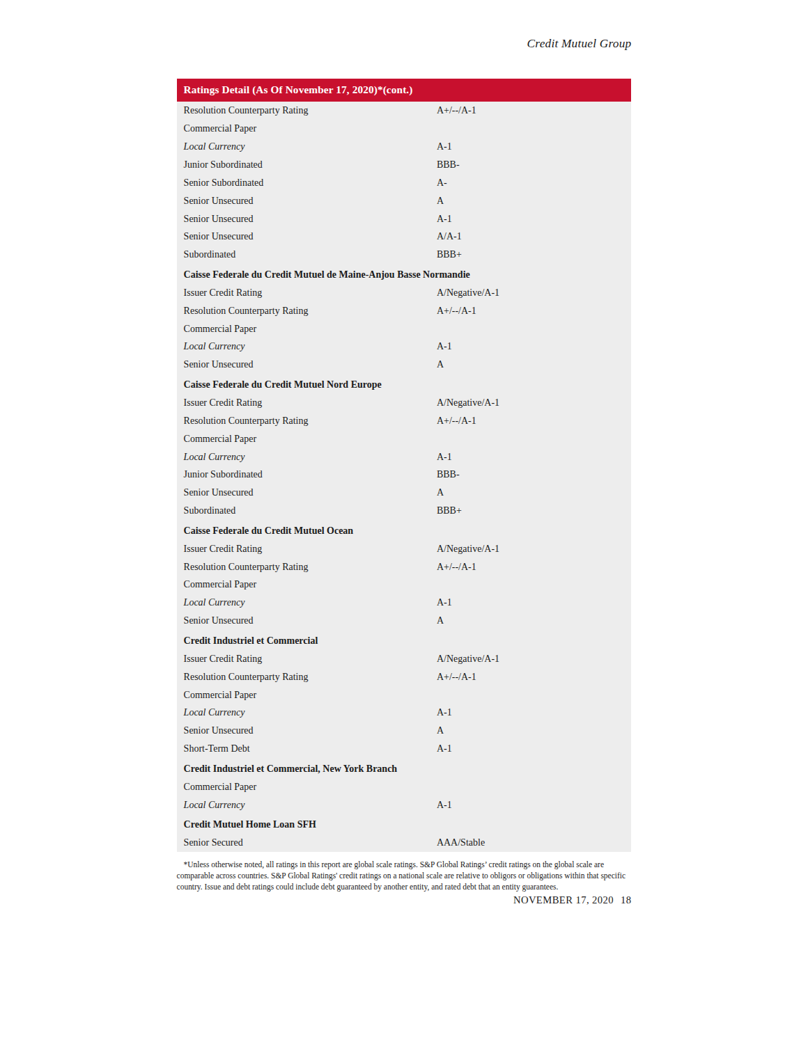Credit Mutuel Group
Ratings Detail (As Of November 17, 2020)*(cont.)
| Resolution Counterparty Rating | A+/--/A-1 |
| Commercial Paper | |
| Local Currency | A-1 |
| Junior Subordinated | BBB- |
| Senior Subordinated | A- |
| Senior Unsecured | A |
| Senior Unsecured | A-1 |
| Senior Unsecured | A/A-1 |
| Subordinated | BBB+ |
| Caisse Federale du Credit Mutuel de Maine-Anjou Basse Normandie |
| Issuer Credit Rating | A/Negative/A-1 |
| Resolution Counterparty Rating | A+/--/A-1 |
| Commercial Paper | |
| Local Currency | A-1 |
| Senior Unsecured | A |
| Caisse Federale du Credit Mutuel Nord Europe |
| Issuer Credit Rating | A/Negative/A-1 |
| Resolution Counterparty Rating | A+/--/A-1 |
| Commercial Paper | |
| Local Currency | A-1 |
| Junior Subordinated | BBB- |
| Senior Unsecured | A |
| Subordinated | BBB+ |
| Caisse Federale du Credit Mutuel Ocean |
| Issuer Credit Rating | A/Negative/A-1 |
| Resolution Counterparty Rating | A+/--/A-1 |
| Commercial Paper | |
| Local Currency | A-1 |
| Senior Unsecured | A |
| Credit Industriel et Commercial |
| Issuer Credit Rating | A/Negative/A-1 |
| Resolution Counterparty Rating | A+/--/A-1 |
| Commercial Paper | |
| Local Currency | A-1 |
| Senior Unsecured | A |
| Short-Term Debt | A-1 |
| Credit Industriel et Commercial, New York Branch |
| Commercial Paper | |
| Local Currency | A-1 |
| Credit Mutuel Home Loan SFH |
| Senior Secured | AAA/Stable |
*Unless otherwise noted, all ratings in this report are global scale ratings. S&P Global Ratings’ credit ratings on the global scale are comparable across countries. S&P Global Ratings' credit ratings on a national scale are relative to obligors or obligations within that specific country. Issue and debt ratings could include debt guaranteed by another entity, and rated debt that an entity guarantees.
NOVEMBER 17, 202018